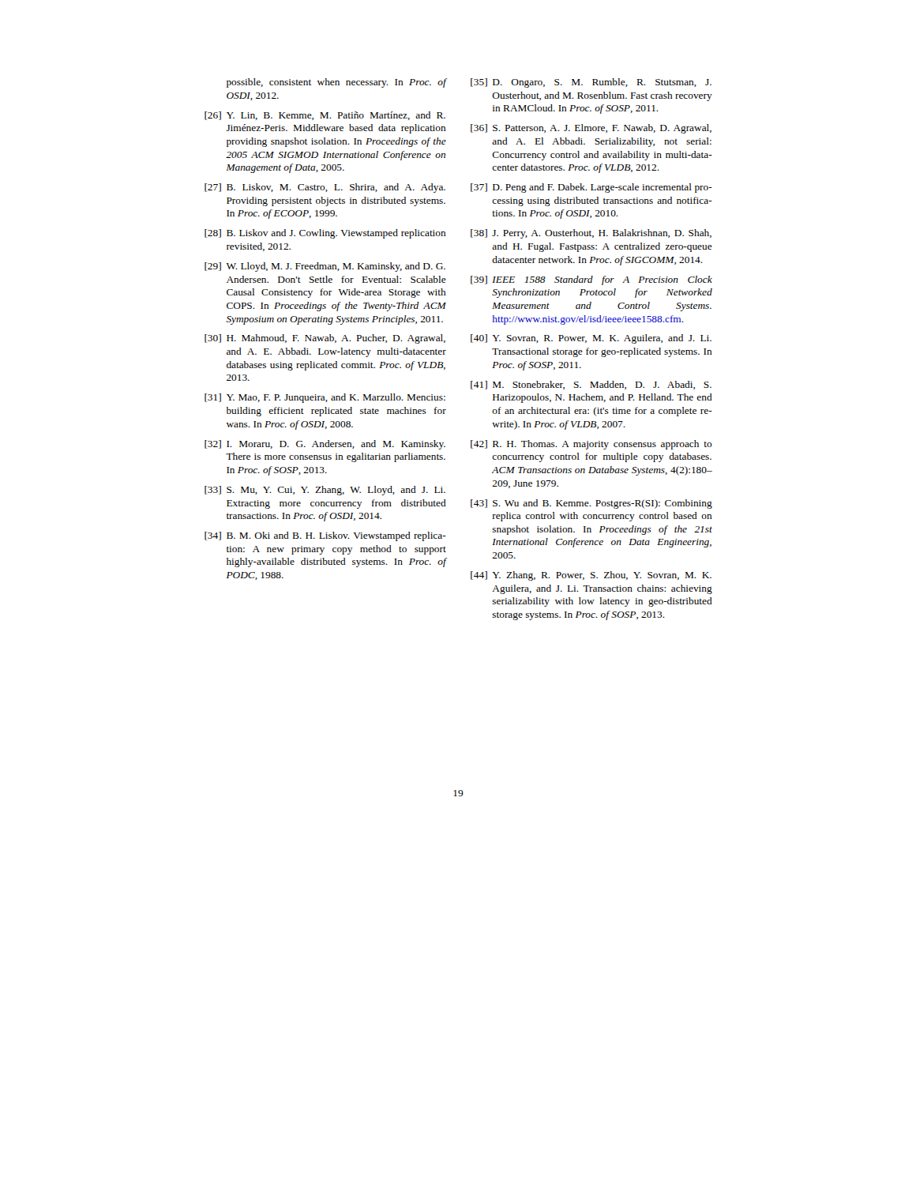possible, consistent when necessary. In Proc. of OSDI, 2012.
[26] Y. Lin, B. Kemme, M. Patiño Martínez, and R. Jiménez-Peris. Middleware based data replication providing snapshot isolation. In Proceedings of the 2005 ACM SIGMOD International Conference on Management of Data, 2005.
[27] B. Liskov, M. Castro, L. Shrira, and A. Adya. Providing persistent objects in distributed systems. In Proc. of ECOOP, 1999.
[28] B. Liskov and J. Cowling. Viewstamped replication revisited, 2012.
[29] W. Lloyd, M. J. Freedman, M. Kaminsky, and D. G. Andersen. Don't Settle for Eventual: Scalable Causal Consistency for Wide-area Storage with COPS. In Proceedings of the Twenty-Third ACM Symposium on Operating Systems Principles, 2011.
[30] H. Mahmoud, F. Nawab, A. Pucher, D. Agrawal, and A. E. Abbadi. Low-latency multi-datacenter databases using replicated commit. Proc. of VLDB, 2013.
[31] Y. Mao, F. P. Junqueira, and K. Marzullo. Mencius: building efficient replicated state machines for wans. In Proc. of OSDI, 2008.
[32] I. Moraru, D. G. Andersen, and M. Kaminsky. There is more consensus in egalitarian parliaments. In Proc. of SOSP, 2013.
[33] S. Mu, Y. Cui, Y. Zhang, W. Lloyd, and J. Li. Extracting more concurrency from distributed transactions. In Proc. of OSDI, 2014.
[34] B. M. Oki and B. H. Liskov. Viewstamped replication: A new primary copy method to support highly-available distributed systems. In Proc. of PODC, 1988.
[35] D. Ongaro, S. M. Rumble, R. Stutsman, J. Ousterhout, and M. Rosenblum. Fast crash recovery in RAMCloud. In Proc. of SOSP, 2011.
[36] S. Patterson, A. J. Elmore, F. Nawab, D. Agrawal, and A. El Abbadi. Serializability, not serial: Concurrency control and availability in multi-datacenter datastores. Proc. of VLDB, 2012.
[37] D. Peng and F. Dabek. Large-scale incremental processing using distributed transactions and notifications. In Proc. of OSDI, 2010.
[38] J. Perry, A. Ousterhout, H. Balakrishnan, D. Shah, and H. Fugal. Fastpass: A centralized zero-queue datacenter network. In Proc. of SIGCOMM, 2014.
[39] IEEE 1588 Standard for A Precision Clock Synchronization Protocol for Networked Measurement and Control Systems. http://www.nist.gov/el/isd/ieee/ieee1588.cfm.
[40] Y. Sovran, R. Power, M. K. Aguilera, and J. Li. Transactional storage for geo-replicated systems. In Proc. of SOSP, 2011.
[41] M. Stonebraker, S. Madden, D. J. Abadi, S. Harizopoulos, N. Hachem, and P. Helland. The end of an architectural era: (it's time for a complete rewrite). In Proc. of VLDB, 2007.
[42] R. H. Thomas. A majority consensus approach to concurrency control for multiple copy databases. ACM Transactions on Database Systems, 4(2):180–209, June 1979.
[43] S. Wu and B. Kemme. Postgres-R(SI): Combining replica control with concurrency control based on snapshot isolation. In Proceedings of the 21st International Conference on Data Engineering, 2005.
[44] Y. Zhang, R. Power, S. Zhou, Y. Sovran, M. K. Aguilera, and J. Li. Transaction chains: achieving serializability with low latency in geo-distributed storage systems. In Proc. of SOSP, 2013.
19